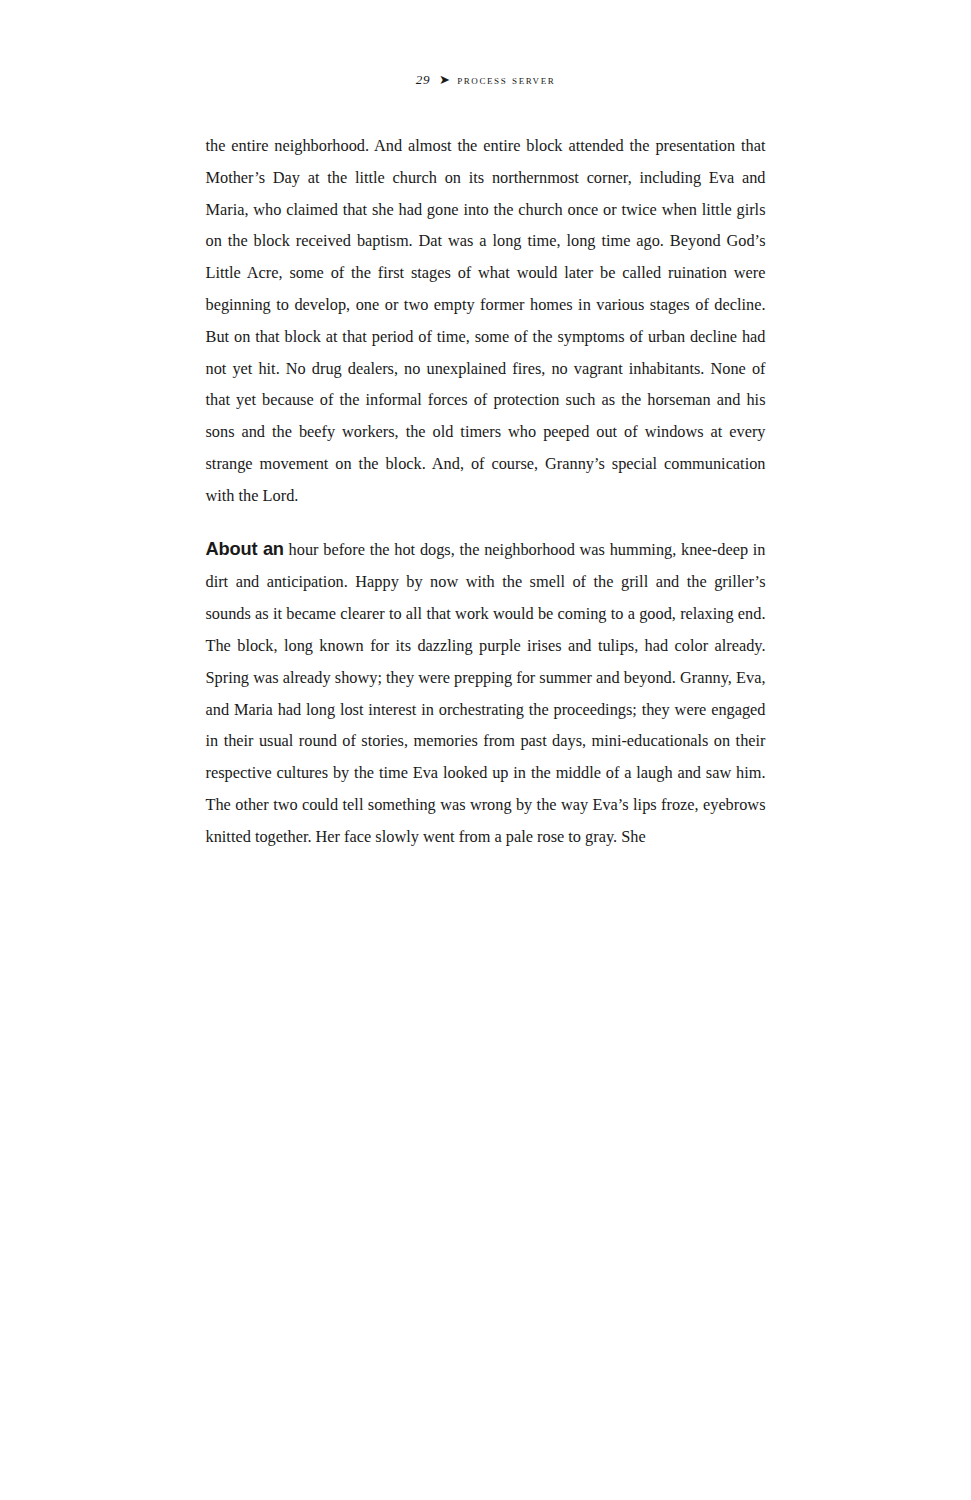29➤Process Server
the entire neighborhood. And almost the entire block attended the presentation that Mother’s Day at the little church on its northernmost corner, including Eva and Maria, who claimed that she had gone into the church once or twice when little girls on the block received baptism. Dat was a long time, long time ago. Beyond God’s Little Acre, some of the first stages of what would later be called ruination were beginning to develop, one or two empty former homes in various stages of decline. But on that block at that period of time, some of the symptoms of urban decline had not yet hit. No drug dealers, no unexplained fires, no vagrant inhabitants. None of that yet because of the informal forces of protection such as the horseman and his sons and the beefy workers, the old timers who peeped out of windows at every strange movement on the block. And, of course, Granny’s special communication with the Lord.
About an hour before the hot dogs, the neighborhood was humming, knee-deep in dirt and anticipation. Happy by now with the smell of the grill and the griller’s sounds as it became clearer to all that work would be coming to a good, relaxing end. The block, long known for its dazzling purple irises and tulips, had color already. Spring was already showy; they were prepping for summer and beyond. Granny, Eva, and Maria had long lost interest in orchestrating the proceedings; they were engaged in their usual round of stories, memories from past days, mini-educationals on their respective cultures by the time Eva looked up in the middle of a laugh and saw him. The other two could tell something was wrong by the way Eva’s lips froze, eyebrows knitted together. Her face slowly went from a pale rose to gray. She